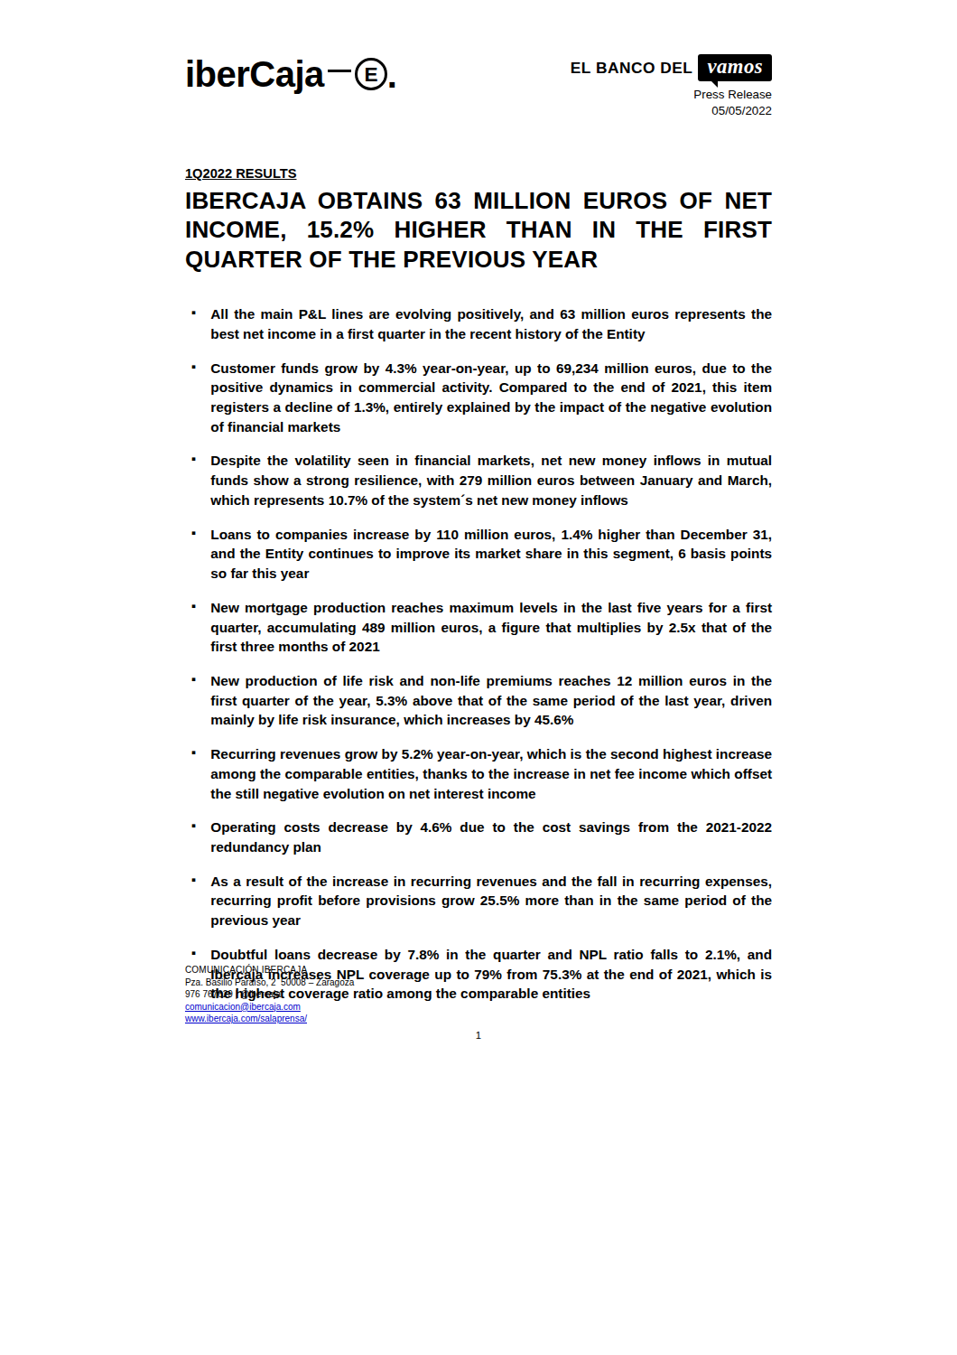iberCaja .
EL BANCO DEL vamos
Press Release
05/05/2022
1Q2022 RESULTS
IBERCAJA OBTAINS 63 MILLION EUROS OF NET INCOME, 15.2% HIGHER THAN IN THE FIRST QUARTER OF THE PREVIOUS YEAR
All the main P&L lines are evolving positively, and 63 million euros represents the best net income in a first quarter in the recent history of the Entity
Customer funds grow by 4.3% year-on-year, up to 69,234 million euros, due to the positive dynamics in commercial activity. Compared to the end of 2021, this item registers a decline of 1.3%, entirely explained by the impact of the negative evolution of financial markets
Despite the volatility seen in financial markets, net new money inflows in mutual funds show a strong resilience, with 279 million euros between January and March, which represents 10.7% of the system´s net new money inflows
Loans to companies increase by 110 million euros, 1.4% higher than December 31, and the Entity continues to improve its market share in this segment, 6 basis points so far this year
New mortgage production reaches maximum levels in the last five years for a first quarter, accumulating 489 million euros, a figure that multiplies by 2.5x that of the first three months of 2021
New production of life risk and non-life premiums reaches 12 million euros in the first quarter of the year, 5.3% above that of the same period of the last year, driven mainly by life risk insurance, which increases by 45.6%
Recurring revenues grow by 5.2% year-on-year, which is the second highest increase among the comparable entities, thanks to the increase in net fee income which offset the still negative evolution on net interest income
Operating costs decrease by 4.6% due to the cost savings from the 2021-2022 redundancy plan
As a result of the increase in recurring revenues and the fall in recurring expenses, recurring profit before provisions grow 25.5% more than in the same period of the previous year
Doubtful loans decrease by 7.8% in the quarter and NPL ratio falls to 2.1%, and Ibercaja increases NPL coverage up to 79% from 75.3% at the end of 2021, which is the highest coverage ratio among the comparable entities
COMUNICACIÓN IBERCAJA
Pza. Basilio Paraíso, 2 50008 – Zaragoza
976 767629 | @ibercaja
comunicacion@ibercaja.com
www.ibercaja.com/salaprensa/
1